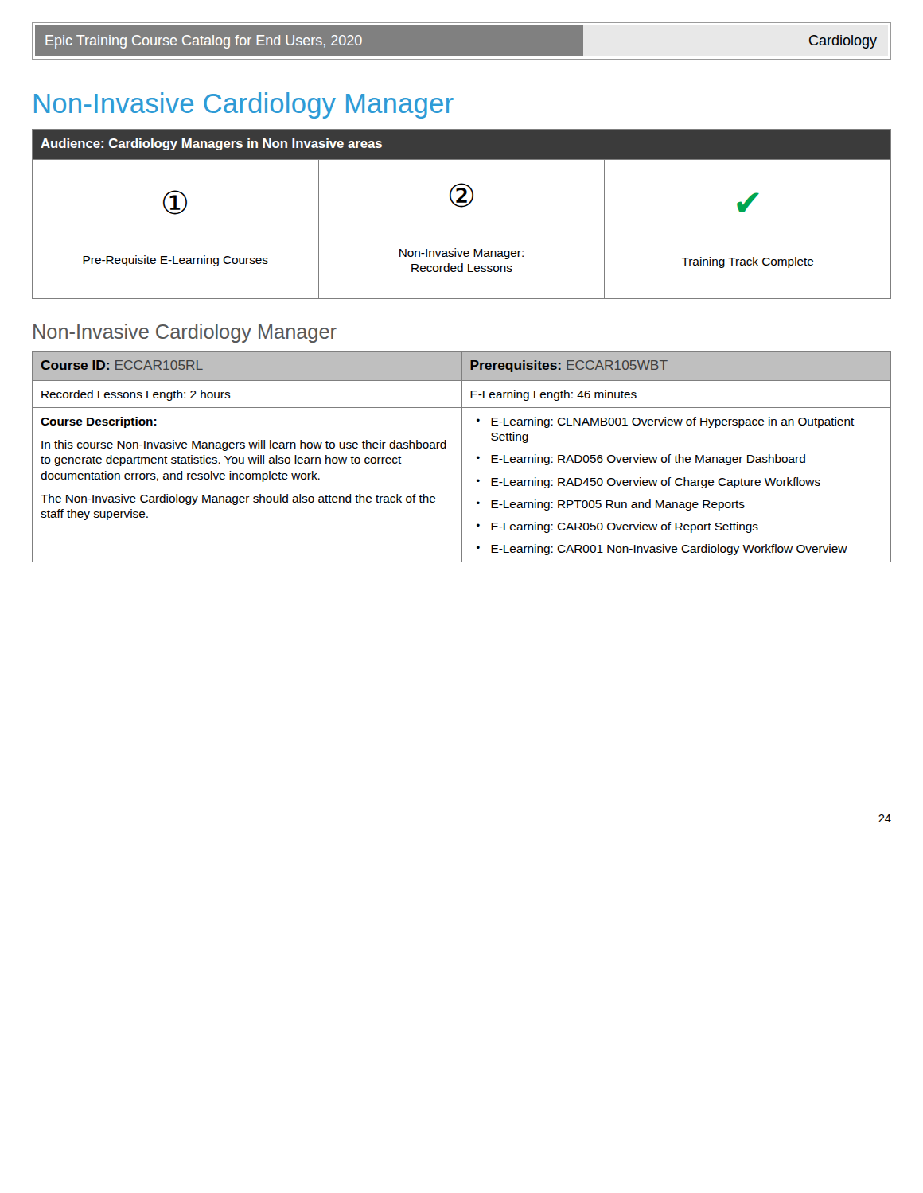Epic Training Course Catalog for End Users, 2020
Cardiology
Non-Invasive Cardiology Manager
| Audience: Cardiology Managers in Non Invasive areas |
| --- |
| ① Pre-Requisite E-Learning Courses | ② Non-Invasive Manager: Recorded Lessons | ✔ Training Track Complete |
Non-Invasive Cardiology Manager
| Course ID: ECCAR105RL | Prerequisites: ECCAR105WBT |
| Recorded Lessons Length: 2 hours | E-Learning Length: 46 minutes |
| Course Description: In this course Non-Invasive Managers will learn how to use their dashboard to generate department statistics. You will also learn how to correct documentation errors, and resolve incomplete work. The Non-Invasive Cardiology Manager should also attend the track of the staff they supervise. | E-Learning: CLNAMB001 Overview of Hyperspace in an Outpatient Setting E-Learning: RAD056 Overview of the Manager Dashboard E-Learning: RAD450 Overview of Charge Capture Workflows E-Learning: RPT005 Run and Manage Reports E-Learning: CAR050 Overview of Report Settings E-Learning: CAR001 Non-Invasive Cardiology Workflow Overview |
24